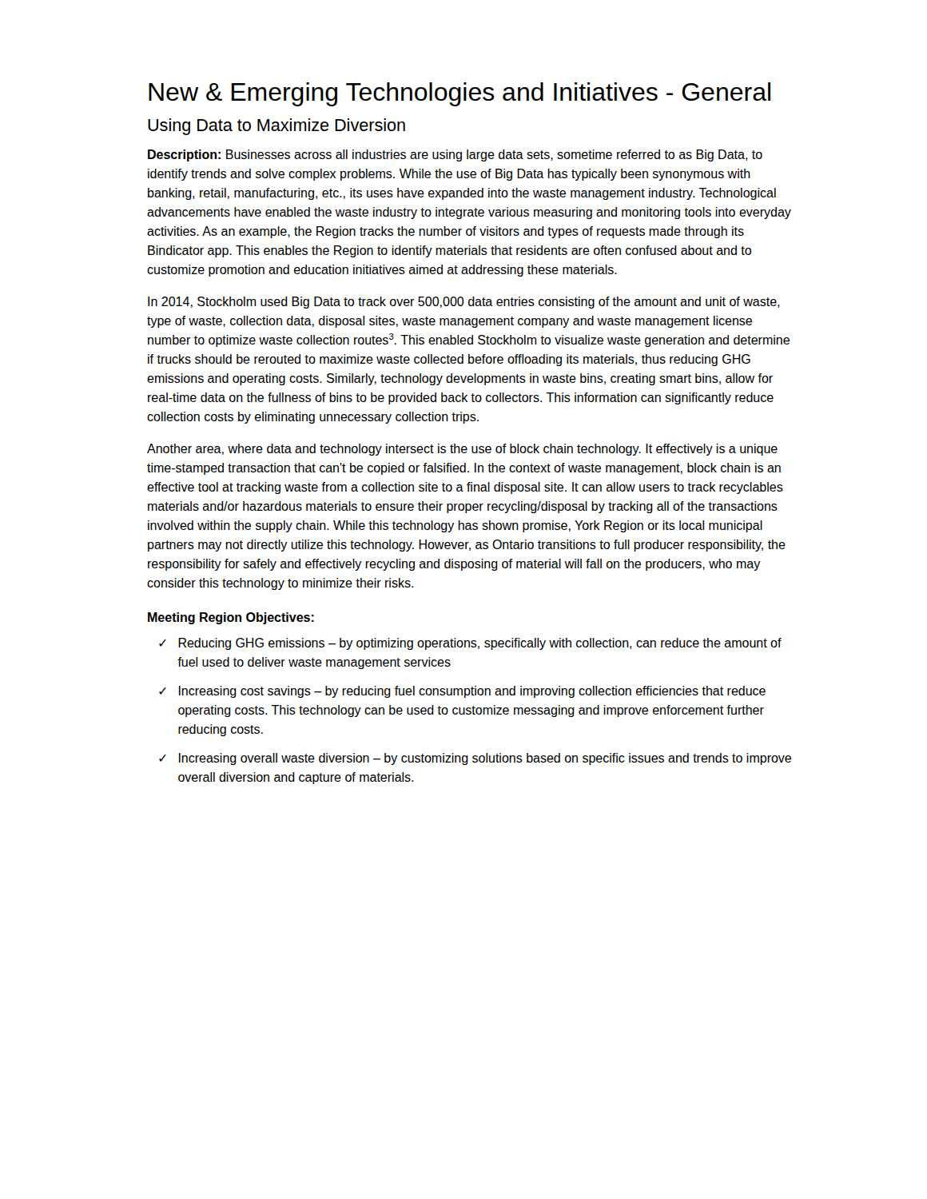New & Emerging Technologies and Initiatives - General
Using Data to Maximize Diversion
Description: Businesses across all industries are using large data sets, sometime referred to as Big Data, to identify trends and solve complex problems. While the use of Big Data has typically been synonymous with banking, retail, manufacturing, etc., its uses have expanded into the waste management industry. Technological advancements have enabled the waste industry to integrate various measuring and monitoring tools into everyday activities. As an example, the Region tracks the number of visitors and types of requests made through its Bindicator app. This enables the Region to identify materials that residents are often confused about and to customize promotion and education initiatives aimed at addressing these materials.
In 2014, Stockholm used Big Data to track over 500,000 data entries consisting of the amount and unit of waste, type of waste, collection data, disposal sites, waste management company and waste management license number to optimize waste collection routes3. This enabled Stockholm to visualize waste generation and determine if trucks should be rerouted to maximize waste collected before offloading its materials, thus reducing GHG emissions and operating costs. Similarly, technology developments in waste bins, creating smart bins, allow for real-time data on the fullness of bins to be provided back to collectors. This information can significantly reduce collection costs by eliminating unnecessary collection trips.
Another area, where data and technology intersect is the use of block chain technology. It effectively is a unique time-stamped transaction that can't be copied or falsified. In the context of waste management, block chain is an effective tool at tracking waste from a collection site to a final disposal site. It can allow users to track recyclables materials and/or hazardous materials to ensure their proper recycling/disposal by tracking all of the transactions involved within the supply chain. While this technology has shown promise, York Region or its local municipal partners may not directly utilize this technology. However, as Ontario transitions to full producer responsibility, the responsibility for safely and effectively recycling and disposing of material will fall on the producers, who may consider this technology to minimize their risks.
Meeting Region Objectives:
Reducing GHG emissions – by optimizing operations, specifically with collection, can reduce the amount of fuel used to deliver waste management services
Increasing cost savings – by reducing fuel consumption and improving collection efficiencies that reduce operating costs. This technology can be used to customize messaging and improve enforcement further reducing costs.
Increasing overall waste diversion – by customizing solutions based on specific issues and trends to improve overall diversion and capture of materials.